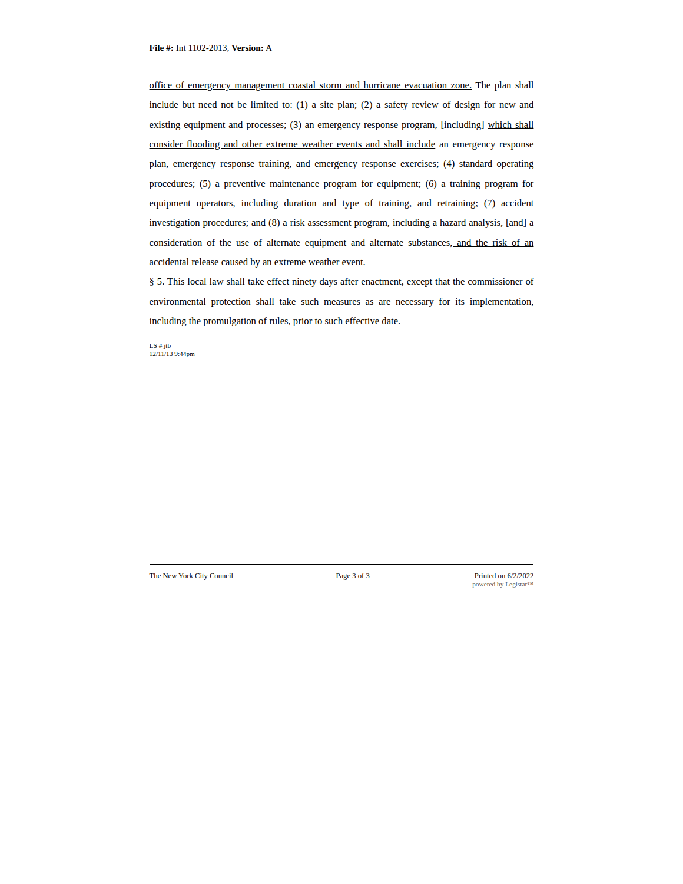File #: Int 1102-2013, Version: A
office of emergency management coastal storm and hurricane evacuation zone. The plan shall include but need not be limited to: (1) a site plan; (2) a safety review of design for new and existing equipment and processes; (3) an emergency response program, [including] which shall consider flooding and other extreme weather events and shall include an emergency response plan, emergency response training, and emergency response exercises; (4) standard operating procedures; (5) a preventive maintenance program for equipment; (6) a training program for equipment operators, including duration and type of training, and retraining; (7) accident investigation procedures; and (8) a risk assessment program, including a hazard analysis, [and] a consideration of the use of alternate equipment and alternate substances, and the risk of an accidental release caused by an extreme weather event.
§ 5. This local law shall take effect ninety days after enactment, except that the commissioner of environmental protection shall take such measures as are necessary for its implementation, including the promulgation of rules, prior to such effective date.
LS # jtb
12/11/13 9:44pm
The New York City Council
Page 3 of 3
Printed on 6/2/2022 powered by Legistar™